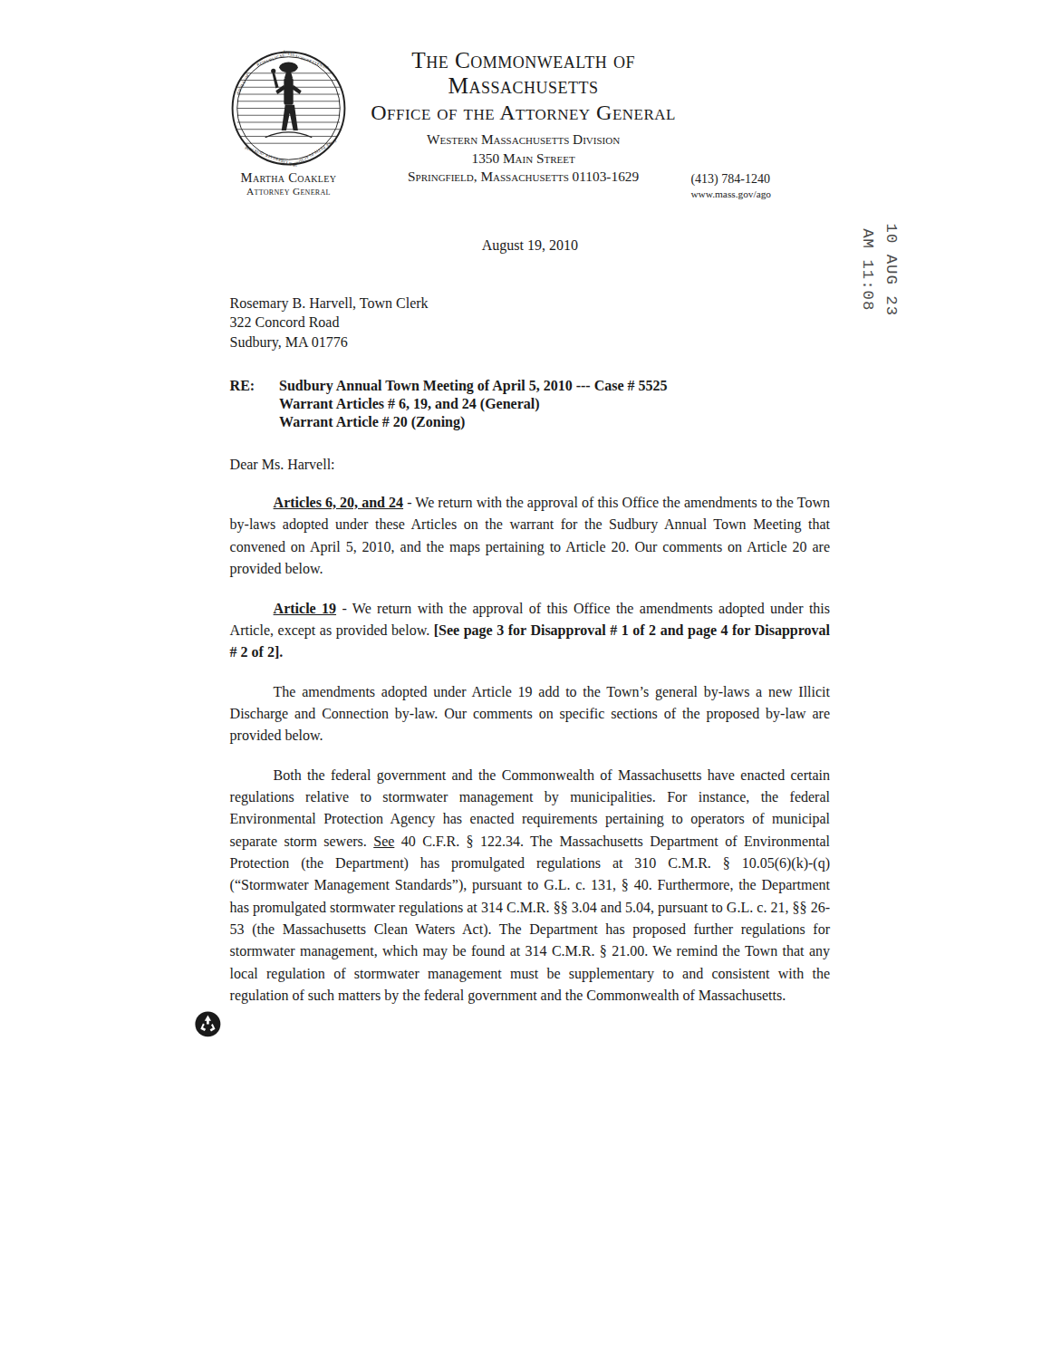Martha Coakley
Attorney General
The Commonwealth of Massachusetts
Office of the Attorney General
Western Massachusetts Division
1350 Main Street
Springfield, Massachusetts 01103-1629
(413) 784-1240
www.mass.gov/ago
10 AUG 23 AM 11:08
August 19, 2010
Rosemary B. Harvell, Town Clerk
322 Concord Road
Sudbury, MA 01776
| RE: | Sudbury Annual Town Meeting of April 5, 2010 --- Case # 5525 |
| | Warrant Articles # 6, 19, and 24 (General) |
| | Warrant Article # 20 (Zoning) |
Dear Ms. Harvell:
Articles 6, 20, and 24 - We return with the approval of this Office the amendments to the Town by-laws adopted under these Articles on the warrant for the Sudbury Annual Town Meeting that convened on April 5, 2010, and the maps pertaining to Article 20. Our comments on Article 20 are provided below.
Article 19 - We return with the approval of this Office the amendments adopted under this Article, except as provided below. [See page 3 for Disapproval # 1 of 2 and page 4 for Disapproval # 2 of 2].
The amendments adopted under Article 19 add to the Town’s general by-laws a new Illicit Discharge and Connection by-law. Our comments on specific sections of the proposed by-law are provided below.
Both the federal government and the Commonwealth of Massachusetts have enacted certain regulations relative to stormwater management by municipalities. For instance, the federal Environmental Protection Agency has enacted requirements pertaining to operators of municipal separate storm sewers. See 40 C.F.R. § 122.34. The Massachusetts Department of Environmental Protection (the Department) has promulgated regulations at 310 C.M.R. § 10.05(6)(k)-(q) (“Stormwater Management Standards”), pursuant to G.L. c. 131, § 40. Furthermore, the Department has promulgated stormwater regulations at 314 C.M.R. §§ 3.04 and 5.04, pursuant to G.L. c. 21, §§ 26-53 (the Massachusetts Clean Waters Act). The Department has proposed further regulations for stormwater management, which may be found at 314 C.M.R. § 21.00. We remind the Town that any local regulation of stormwater management must be supplementary to and consistent with the regulation of such matters by the federal government and the Commonwealth of Massachusetts.